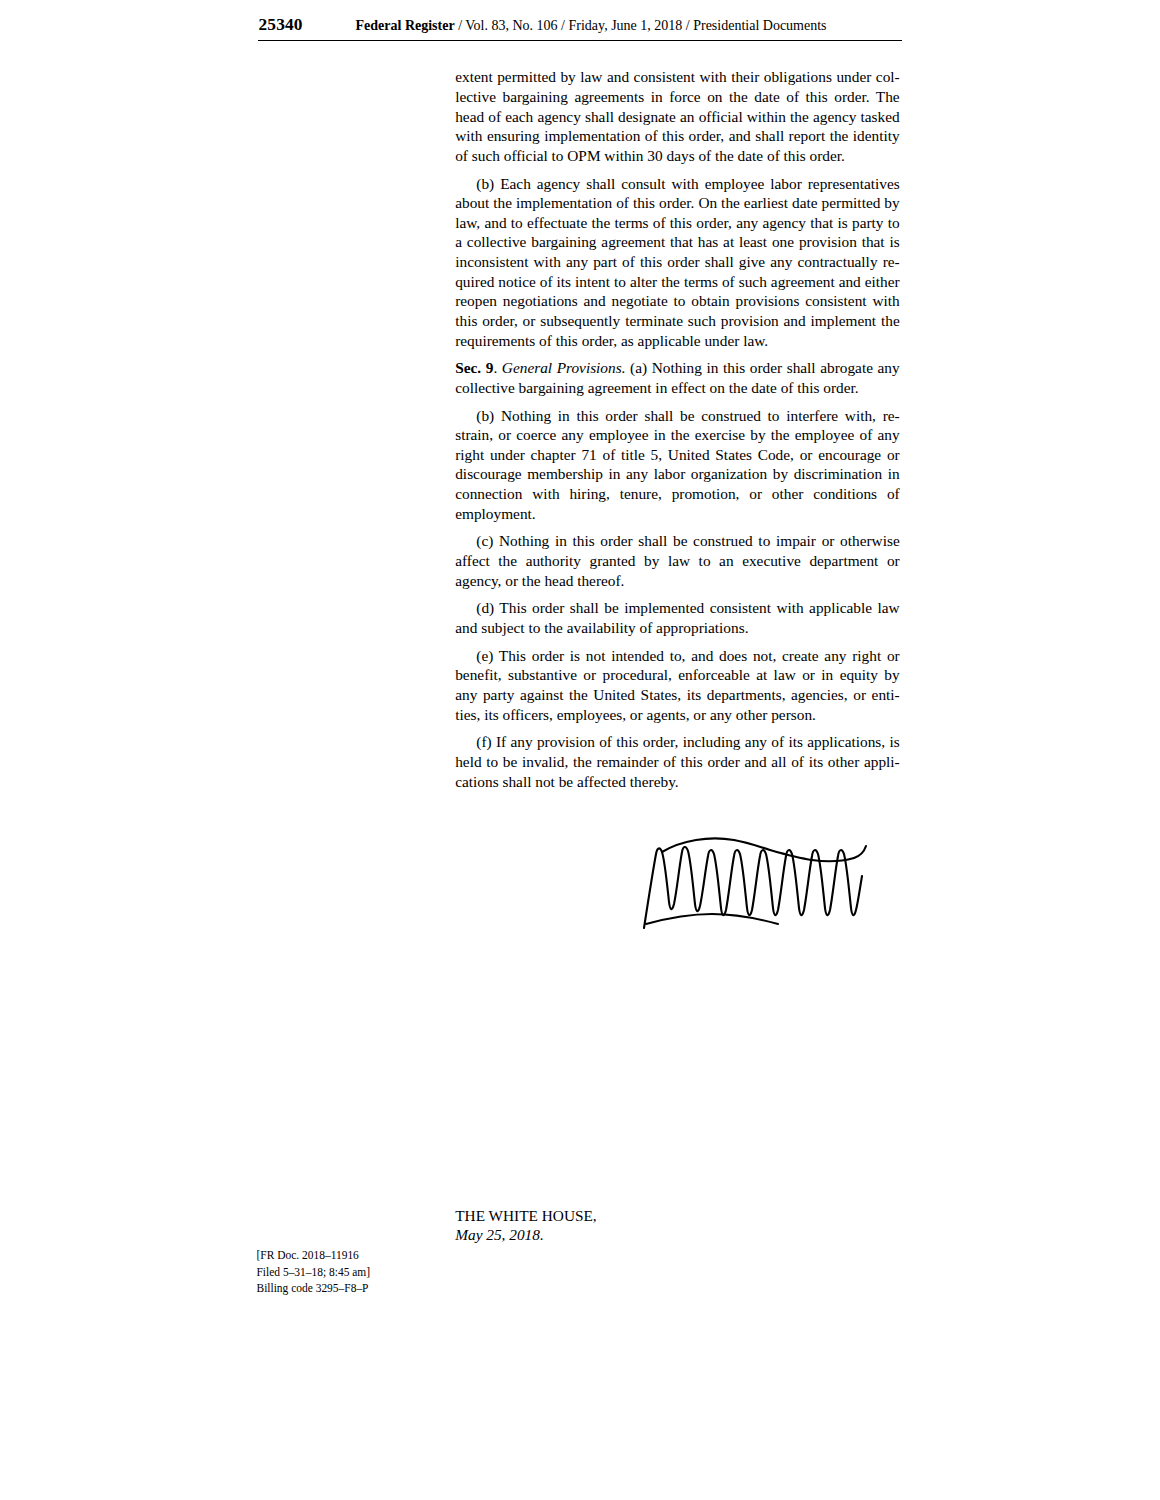25340 Federal Register / Vol. 83, No. 106 / Friday, June 1, 2018 / Presidential Documents
extent permitted by law and consistent with their obligations under collective bargaining agreements in force on the date of this order. The head of each agency shall designate an official within the agency tasked with ensuring implementation of this order, and shall report the identity of such official to OPM within 30 days of the date of this order.
(b) Each agency shall consult with employee labor representatives about the implementation of this order. On the earliest date permitted by law, and to effectuate the terms of this order, any agency that is party to a collective bargaining agreement that has at least one provision that is inconsistent with any part of this order shall give any contractually required notice of its intent to alter the terms of such agreement and either reopen negotiations and negotiate to obtain provisions consistent with this order, or subsequently terminate such provision and implement the requirements of this order, as applicable under law.
Sec. 9. General Provisions. (a) Nothing in this order shall abrogate any collective bargaining agreement in effect on the date of this order.
(b) Nothing in this order shall be construed to interfere with, restrain, or coerce any employee in the exercise by the employee of any right under chapter 71 of title 5, United States Code, or encourage or discourage membership in any labor organization by discrimination in connection with hiring, tenure, promotion, or other conditions of employment.
(c) Nothing in this order shall be construed to impair or otherwise affect the authority granted by law to an executive department or agency, or the head thereof.
(d) This order shall be implemented consistent with applicable law and subject to the availability of appropriations.
(e) This order is not intended to, and does not, create any right or benefit, substantive or procedural, enforceable at law or in equity by any party against the United States, its departments, agencies, or entities, its officers, employees, or agents, or any other person.
(f) If any provision of this order, including any of its applications, is held to be invalid, the remainder of this order and all of its other applications shall not be affected thereby.
THE WHITE HOUSE,
May 25, 2018.
[FR Doc. 2018–11916
Filed 5–31–18; 8:45 am]
Billing code 3295–F8–P